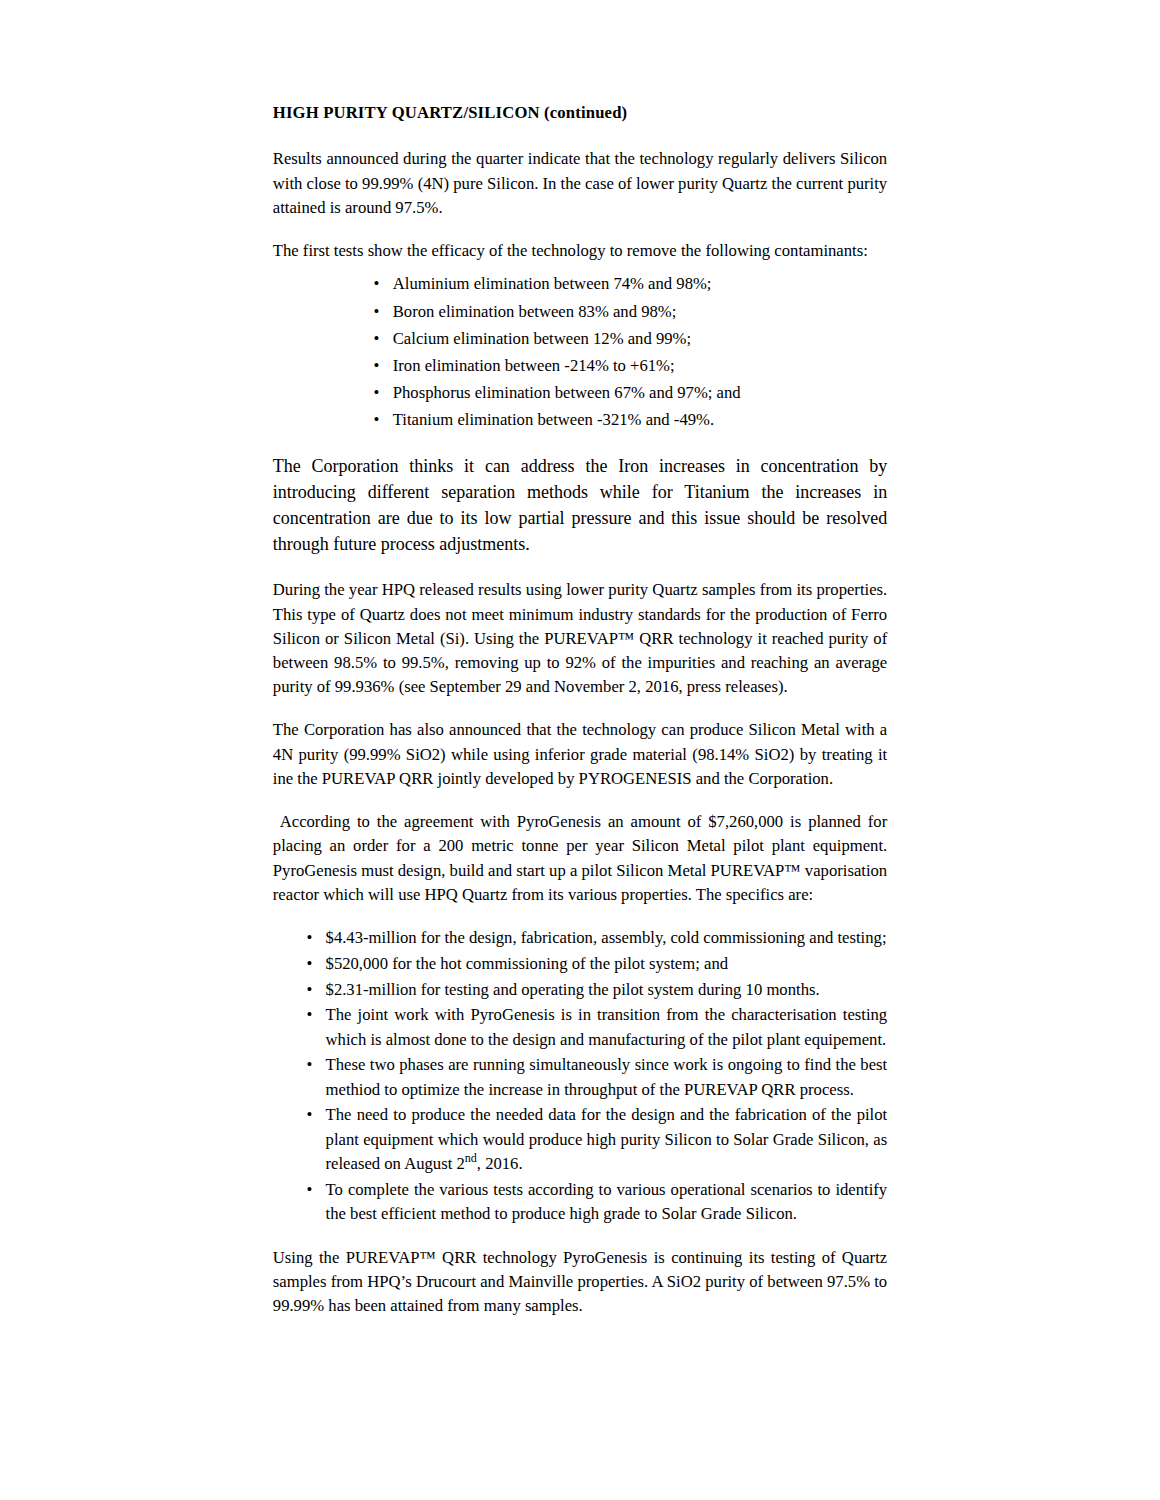HIGH PURITY QUARTZ/SILICON (continued)
Results announced during the quarter indicate that the technology regularly delivers Silicon with close to 99.99% (4N) pure Silicon. In the case of lower purity Quartz the current purity attained is around 97.5%.
The first tests show the efficacy of the technology to remove the following contaminants:
Aluminium elimination between 74% and 98%;
Boron elimination between 83% and 98%;
Calcium elimination between 12% and 99%;
Iron elimination between -214% to +61%;
Phosphorus elimination between 67% and 97%; and
Titanium elimination between -321% and -49%.
The Corporation thinks it can address the Iron increases in concentration by introducing different separation methods while for Titanium the increases in concentration are due to its low partial pressure and this issue should be resolved through future process adjustments.
During the year HPQ released results using lower purity Quartz samples from its properties. This type of Quartz does not meet minimum industry standards for the production of Ferro Silicon or Silicon Metal (Si). Using the PUREVAP™ QRR technology it reached purity of between 98.5% to 99.5%, removing up to 92% of the impurities and reaching an average purity of 99.936% (see September 29 and November 2, 2016, press releases).
The Corporation has also announced that the technology can produce Silicon Metal with a 4N purity (99.99% SiO2) while using inferior grade material (98.14% SiO2) by treating it ine the PUREVAP QRR jointly developed by PYROGENESIS and the Corporation.
According to the agreement with PyroGenesis an amount of $7,260,000 is planned for placing an order for a 200 metric tonne per year Silicon Metal pilot plant equipment. PyroGenesis must design, build and start up a pilot Silicon Metal PUREVAP™ vaporisation reactor which will use HPQ Quartz from its various properties. The specifics are:
$4.43-million for the design, fabrication, assembly, cold commissioning and testing;
$520,000 for the hot commissioning of the pilot system; and
$2.31-million for testing and operating the pilot system during 10 months.
The joint work with PyroGenesis is in transition from the characterisation testing which is almost done to the design and manufacturing of the pilot plant equipement.
These two phases are running simultaneously since work is ongoing to find the best methiod to optimize the increase in throughput of the PUREVAP QRR process.
The need to produce the needed data for the design and the fabrication of the pilot plant equipment which would produce high purity Silicon to Solar Grade Silicon, as released on August 2nd, 2016.
To complete the various tests according to various operational scenarios to identify the best efficient method to produce high grade to Solar Grade Silicon.
Using the PUREVAP™ QRR technology PyroGenesis is continuing its testing of Quartz samples from HPQ’s Drucourt and Mainville properties. A SiO2 purity of between 97.5% to 99.99% has been attained from many samples.